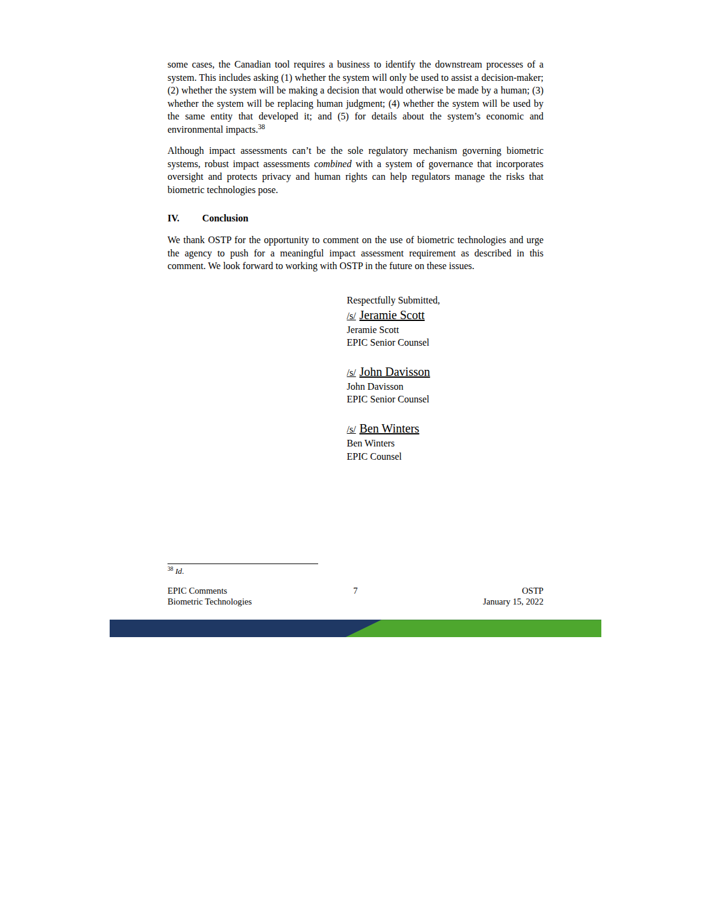some cases, the Canadian tool requires a business to identify the downstream processes of a system. This includes asking (1) whether the system will only be used to assist a decision-maker; (2) whether the system will be making a decision that would otherwise be made by a human; (3) whether the system will be replacing human judgment; (4) whether the system will be used by the same entity that developed it; and (5) for details about the system’s economic and environmental impacts.38
Although impact assessments can’t be the sole regulatory mechanism governing biometric systems, robust impact assessments combined with a system of governance that incorporates oversight and protects privacy and human rights can help regulators manage the risks that biometric technologies pose.
IV. Conclusion
We thank OSTP for the opportunity to comment on the use of biometric technologies and urge the agency to push for a meaningful impact assessment requirement as described in this comment. We look forward to working with OSTP in the future on these issues.
Respectfully Submitted,
/s/Jeramie Scott
Jeramie Scott
EPIC Senior Counsel
/s/John Davisson
John Davisson
EPIC Senior Counsel
/s/Ben Winters
Ben Winters
EPIC Counsel
38 Id.
| EPIC Comments Biometric Technologies | 7 | OSTP January 15, 2022 |